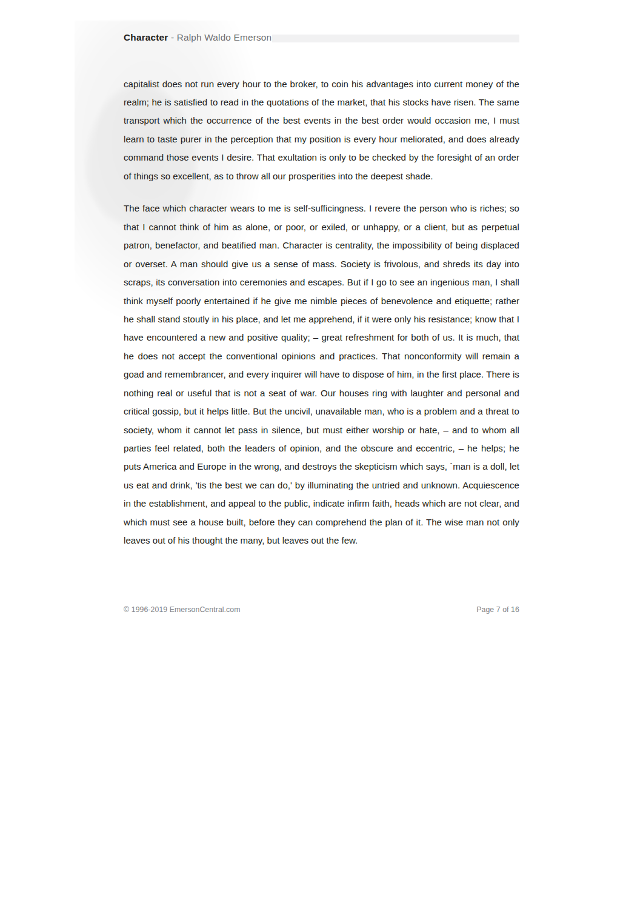Character - Ralph Waldo Emerson
capitalist does not run every hour to the broker, to coin his advantages into current money of the realm; he is satisfied to read in the quotations of the market, that his stocks have risen. The same transport which the occurrence of the best events in the best order would occasion me, I must learn to taste purer in the perception that my position is every hour meliorated, and does already command those events I desire. That exultation is only to be checked by the foresight of an order of things so excellent, as to throw all our prosperities into the deepest shade.
The face which character wears to me is self-sufficingness. I revere the person who is riches; so that I cannot think of him as alone, or poor, or exiled, or unhappy, or a client, but as perpetual patron, benefactor, and beatified man. Character is centrality, the impossibility of being displaced or overset. A man should give us a sense of mass. Society is frivolous, and shreds its day into scraps, its conversation into ceremonies and escapes. But if I go to see an ingenious man, I shall think myself poorly entertained if he give me nimble pieces of benevolence and etiquette; rather he shall stand stoutly in his place, and let me apprehend, if it were only his resistance; know that I have encountered a new and positive quality; – great refreshment for both of us. It is much, that he does not accept the conventional opinions and practices. That nonconformity will remain a goad and remembrancer, and every inquirer will have to dispose of him, in the first place. There is nothing real or useful that is not a seat of war. Our houses ring with laughter and personal and critical gossip, but it helps little. But the uncivil, unavailable man, who is a problem and a threat to society, whom it cannot let pass in silence, but must either worship or hate, – and to whom all parties feel related, both the leaders of opinion, and the obscure and eccentric, – he helps; he puts America and Europe in the wrong, and destroys the skepticism which says, `man is a doll, let us eat and drink, 'tis the best we can do,' by illuminating the untried and unknown. Acquiescence in the establishment, and appeal to the public, indicate infirm faith, heads which are not clear, and which must see a house built, before they can comprehend the plan of it. The wise man not only leaves out of his thought the many, but leaves out the few.
© 1996-2019 EmersonCentral.com
Page 7 of 16